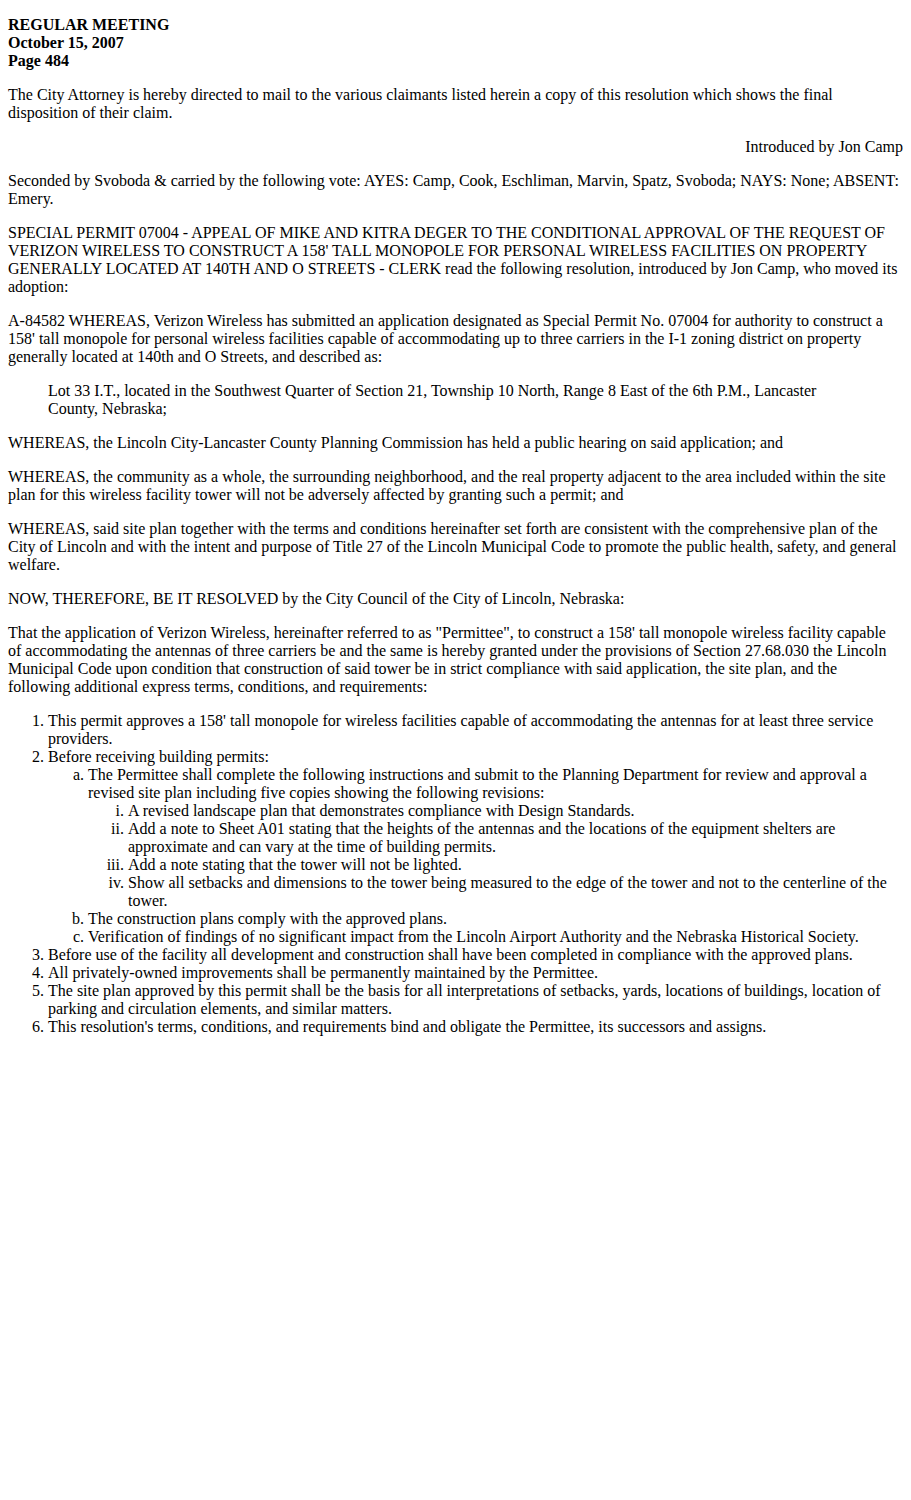REGULAR MEETING
October 15, 2007
Page 484
The City Attorney is hereby directed to mail to the various claimants listed herein a copy of this resolution which shows the final disposition of their claim.
Introduced by Jon Camp
Seconded by Svoboda & carried by the following vote: AYES: Camp, Cook, Eschliman, Marvin, Spatz, Svoboda; NAYS: None; ABSENT: Emery.
SPECIAL PERMIT 07004 - APPEAL OF MIKE AND KITRA DEGER TO THE CONDITIONAL APPROVAL OF THE REQUEST OF VERIZON WIRELESS TO CONSTRUCT A 158' TALL MONOPOLE FOR PERSONAL WIRELESS FACILITIES ON PROPERTY GENERALLY LOCATED AT 140TH AND O STREETS - CLERK read the following resolution, introduced by Jon Camp, who moved its adoption:
A-84582 WHEREAS, Verizon Wireless has submitted an application designated as Special Permit No. 07004 for authority to construct a 158' tall monopole for personal wireless facilities capable of accommodating up to three carriers in the I-1 zoning district on property generally located at 140th and O Streets, and described as:
Lot 33 I.T., located in the Southwest Quarter of Section 21, Township 10 North, Range 8 East of the 6th P.M., Lancaster County, Nebraska;
WHEREAS, the Lincoln City-Lancaster County Planning Commission has held a public hearing on said application; and
WHEREAS, the community as a whole, the surrounding neighborhood, and the real property adjacent to the area included within the site plan for this wireless facility tower will not be adversely affected by granting such a permit; and
WHEREAS, said site plan together with the terms and conditions hereinafter set forth are consistent with the comprehensive plan of the City of Lincoln and with the intent and purpose of Title 27 of the Lincoln Municipal Code to promote the public health, safety, and general welfare.
NOW, THEREFORE, BE IT RESOLVED by the City Council of the City of Lincoln, Nebraska:
That the application of Verizon Wireless, hereinafter referred to as "Permittee", to construct a 158' tall monopole wireless facility capable of accommodating the antennas of three carriers be and the same is hereby granted under the provisions of Section 27.68.030 the Lincoln Municipal Code upon condition that construction of said tower be in strict compliance with said application, the site plan, and the following additional express terms, conditions, and requirements:
This permit approves a 158' tall monopole for wireless facilities capable of accommodating the antennas for at least three service providers.
Before receiving building permits:
The Permittee shall complete the following instructions and submit to the Planning Department for review and approval a revised site plan including five copies showing the following revisions:
A revised landscape plan that demonstrates compliance with Design Standards.
Add a note to Sheet A01 stating that the heights of the antennas and the locations of the equipment shelters are approximate and can vary at the time of building permits.
Add a note stating that the tower will not be lighted.
Show all setbacks and dimensions to the tower being measured to the edge of the tower and not to the centerline of the tower.
The construction plans comply with the approved plans.
Verification of findings of no significant impact from the Lincoln Airport Authority and the Nebraska Historical Society.
Before use of the facility all development and construction shall have been completed in compliance with the approved plans.
All privately-owned improvements shall be permanently maintained by the Permittee.
The site plan approved by this permit shall be the basis for all interpretations of setbacks, yards, locations of buildings, location of parking and circulation elements, and similar matters.
This resolution's terms, conditions, and requirements bind and obligate the Permittee, its successors and assigns.